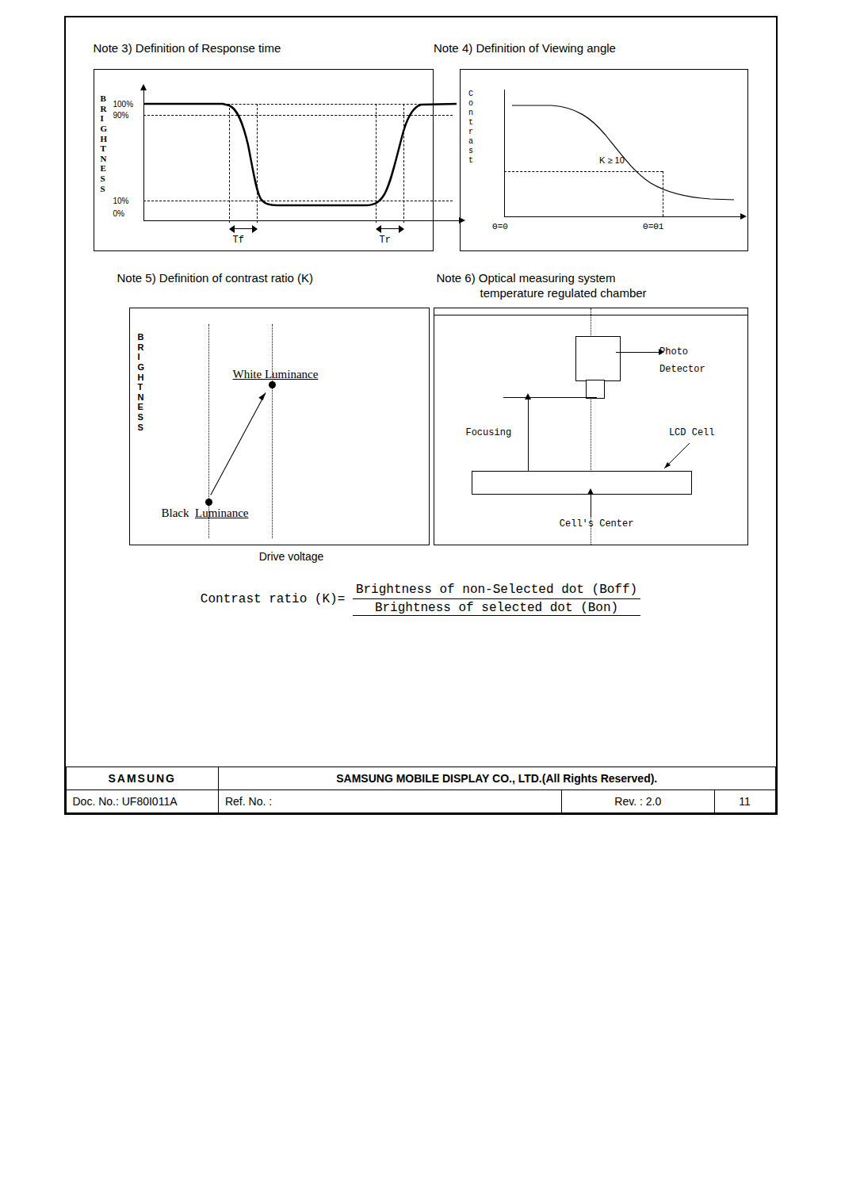Note 3) Definition of Response time
Note 4) Definition of Viewing angle
BRIGHTNESS
100%
90%
10%
0%
Tf
Tr
Contrast
K ≥ 10
Θ=0
Θ=Θ1
Note 5) Definition of contrast ratio (K)
Note 6) Optical measuring system
temperature regulated chamber
BRIGHTNESS
White Luminance
Black Luminance
Drive voltage
Photo
Detector
Focusing
LCD Cell
Cell's Center
Contrast ratio (K)= Brightness of non-Selected dot (Boff) Brightness of selected dot (Bon)
| SAMSUNG | SAMSUNG MOBILE DISPLAY CO., LTD.(All Rights Reserved). |
| Doc. No.: UF80I011A | Ref. No. : | Rev. : 2.0 | 11 |